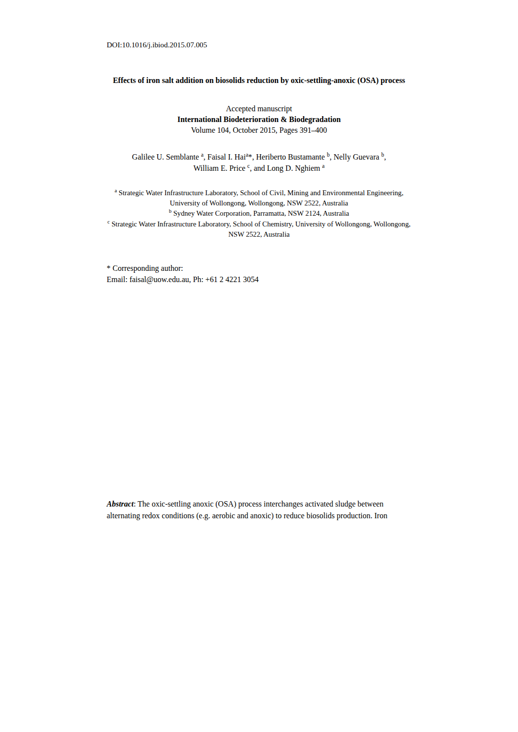DOI:10.1016/j.ibiod.2015.07.005
Effects of iron salt addition on biosolids reduction by oxic-settling-anoxic (OSA) process
Accepted manuscript International Biodeterioration & Biodegradation Volume 104, October 2015, Pages 391–400
Galilee U. Semblante a, Faisal I. Haia*, Heriberto Bustamante b, Nelly Guevara b,
William E. Price c, and Long D. Nghiem a
a Strategic Water Infrastructure Laboratory, School of Civil, Mining and Environmental Engineering, University of Wollongong, Wollongong, NSW 2522, Australia
b Sydney Water Corporation, Parramatta, NSW 2124, Australia
c Strategic Water Infrastructure Laboratory, School of Chemistry, University of Wollongong, Wollongong, NSW 2522, Australia
* Corresponding author:
Email: faisal@uow.edu.au, Ph: +61 2 4221 3054
Abstract: The oxic-settling anoxic (OSA) process interchanges activated sludge between alternating redox conditions (e.g. aerobic and anoxic) to reduce biosolids production. Iron